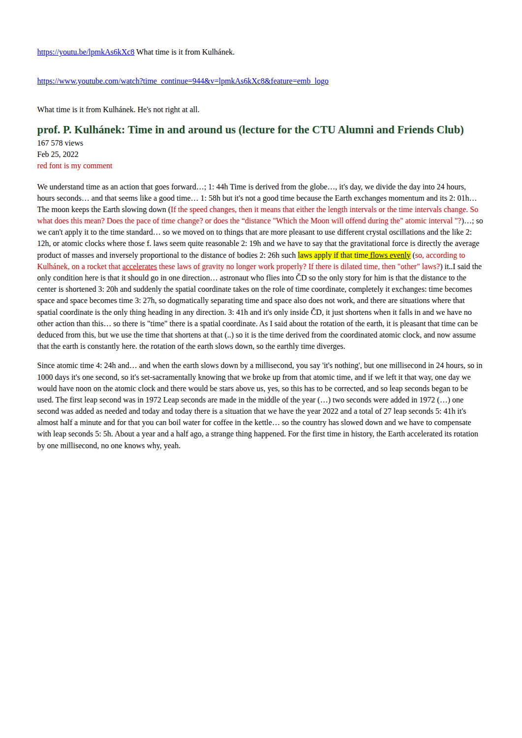https://youtu.be/lpmkAs6kXc8 What time is it from Kulhánek.
https://www.youtube.com/watch?time_continue=944&v=lpmkAs6kXc8&feature=emb_logo
What time is it from Kulhánek. He's not right at all.
prof. P. Kulhánek: Time in and around us (lecture for the CTU Alumni and Friends Club)
167 578 views
Feb 25, 2022
red font is my comment
We understand time as an action that goes forward…; 1: 44h Time is derived from the globe…, it's day, we divide the day into 24 hours, hours seconds… and that seems like a good time… 1: 58h but it's not a good time because the Earth exchanges momentum and its 2: 01h… The moon keeps the Earth slowing down (If the speed changes, then it means that either the length intervals or the time intervals change. So what does this mean? Does the pace of time change? or does the “distance "Which the Moon will offend during the" atomic interval "?)…; so we can't apply it to the time standard… so we moved on to things that are more pleasant to use different crystal oscillations and the like 2: 12h, or atomic clocks where those f. laws seem quite reasonable 2: 19h and we have to say that the gravitational force is directly the average product of masses and inversely proportional to the distance of bodies 2: 26h such laws apply if that time flows evenly (so, according to Kulhánek, on a rocket that accelerates these laws of gravity no longer work properly? If there is dilated time, then "other" laws?) it..I said the only condition here is that it should go in one direction… astronaut who flies into ČD so the only story for him is that the distance to the center is shortened 3: 20h and suddenly the spatial coordinate takes on the role of time coordinate, completely it exchanges: time becomes space and space becomes time 3: 27h, so dogmatically separating time and space also does not work, and there are situations where that spatial coordinate is the only thing heading in any direction. 3: 41h and it's only inside ČD, it just shortens when it falls in and we have no other action than this… so there is "time" there is a spatial coordinate. As I said about the rotation of the earth, it is pleasant that time can be deduced from this, but we use the time that shortens at that (..) so it is the time derived from the coordinated atomic clock, and now assume that the earth is constantly here. the rotation of the earth slows down, so the earthly time diverges.
Since atomic time 4: 24h and… and when the earth slows down by a millisecond, you say 'it's nothing', but one millisecond in 24 hours, so in 1000 days it's one second, so it's set-sacramentally knowing that we broke up from that atomic time, and if we left it that way, one day we would have noon on the atomic clock and there would be stars above us, yes, so this has to be corrected, and so leap seconds began to be used. The first leap second was in 1972 Leap seconds are made in the middle of the year (…) two seconds were added in 1972 (…) one second was added as needed and today and today there is a situation that we have the year 2022 and a total of 27 leap seconds 5: 41h it's almost half a minute and for that you can boil water for coffee in the kettle… so the country has slowed down and we have to compensate with leap seconds 5: 5h. About a year and a half ago, a strange thing happened. For the first time in history, the Earth accelerated its rotation by one millisecond, no one knows why, yeah.